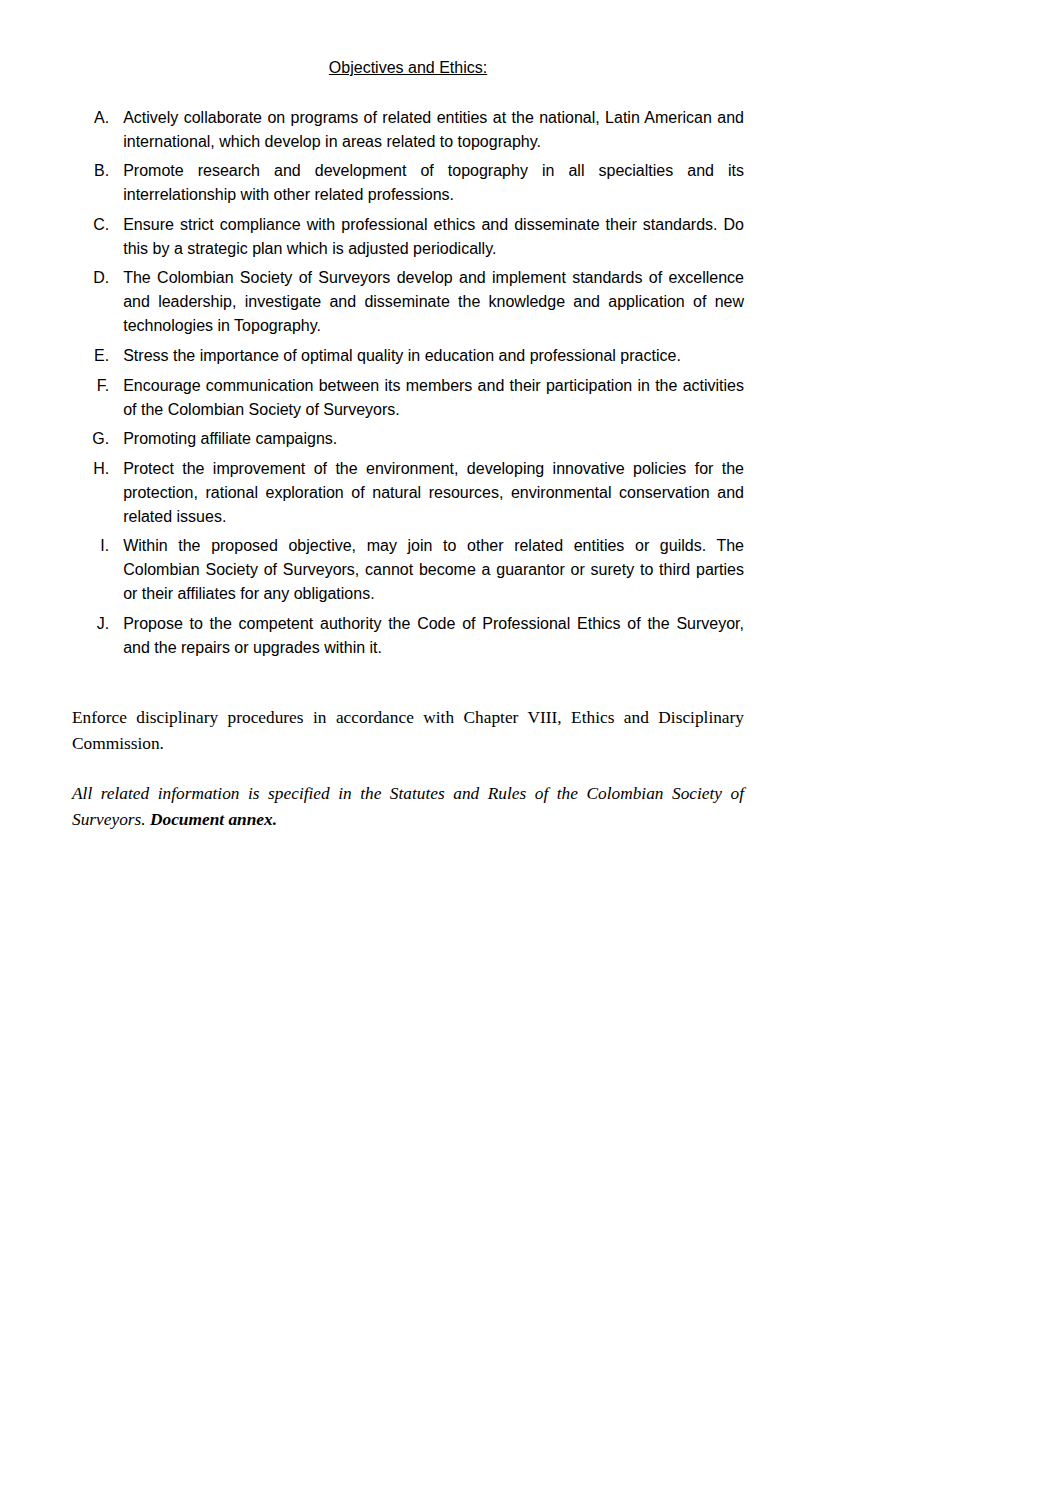Objectives and Ethics:
Actively collaborate on programs of related entities at the national, Latin American and international, which develop in areas related to topography.
Promote research and development of topography in all specialties and its interrelationship with other related professions.
Ensure strict compliance with professional ethics and disseminate their standards. Do this by a strategic plan which is adjusted periodically.
The Colombian Society of Surveyors develop and implement standards of excellence and leadership, investigate and disseminate the knowledge and application of new technologies in Topography.
Stress the importance of optimal quality in education and professional practice.
Encourage communication between its members and their participation in the activities of the Colombian Society of Surveyors.
Promoting affiliate campaigns.
Protect the improvement of the environment, developing innovative policies for the protection, rational exploration of natural resources, environmental conservation and related issues.
Within the proposed objective, may join to other related entities or guilds. The Colombian Society of Surveyors, cannot become a guarantor or surety to third parties or their affiliates for any obligations.
Propose to the competent authority the Code of Professional Ethics of the Surveyor, and the repairs or upgrades within it.
Enforce disciplinary procedures in accordance with Chapter VIII, Ethics and Disciplinary Commission.
All related information is specified in the Statutes and Rules of the Colombian Society of Surveyors. Document annex.